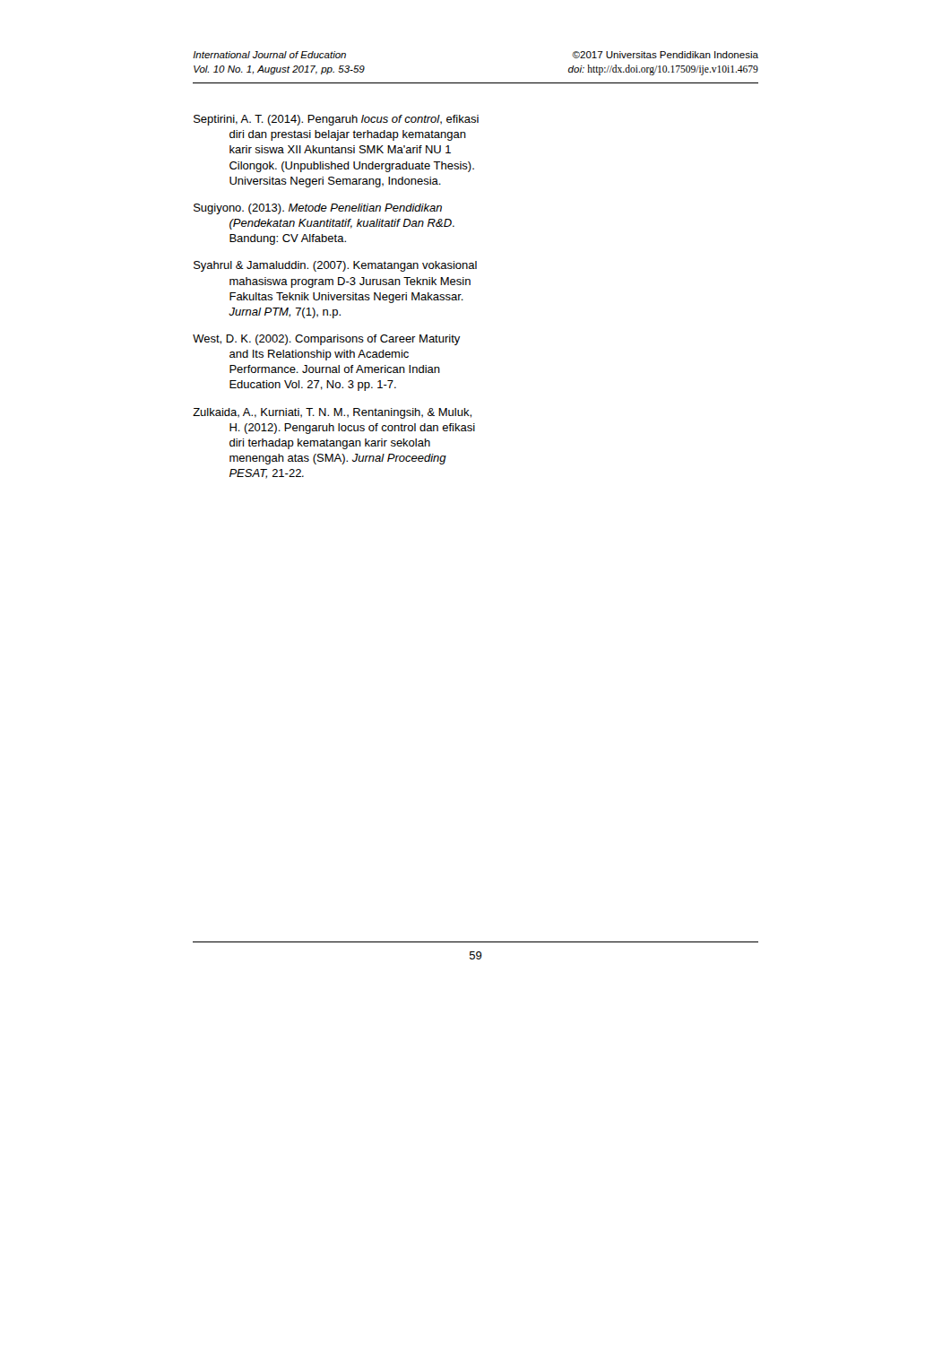International Journal of Education
Vol. 10 No. 1, August 2017, pp. 53-59
©2017 Universitas Pendidikan Indonesia
doi: http://dx.doi.org/10.17509/ije.v10i1.4679
Septirini, A. T. (2014). Pengaruh locus of control, efikasi diri dan prestasi belajar terhadap kematangan karir siswa XII Akuntansi SMK Ma'arif NU 1 Cilongok. (Unpublished Undergraduate Thesis). Universitas Negeri Semarang, Indonesia.
Sugiyono. (2013). Metode Penelitian Pendidikan (Pendekatan Kuantitatif, kualitatif Dan R&D. Bandung: CV Alfabeta.
Syahrul & Jamaluddin. (2007). Kematangan vokasional mahasiswa program D-3 Jurusan Teknik Mesin Fakultas Teknik Universitas Negeri Makassar. Jurnal PTM, 7(1), n.p.
West, D. K. (2002). Comparisons of Career Maturity and Its Relationship with Academic Performance. Journal of American Indian Education Vol. 27, No. 3 pp. 1-7.
Zulkaida, A., Kurniati, T. N. M., Rentaningsih, & Muluk, H. (2012). Pengaruh locus of control dan efikasi diri terhadap kematangan karir sekolah menengah atas (SMA). Jurnal Proceeding PESAT, 21-22.
59